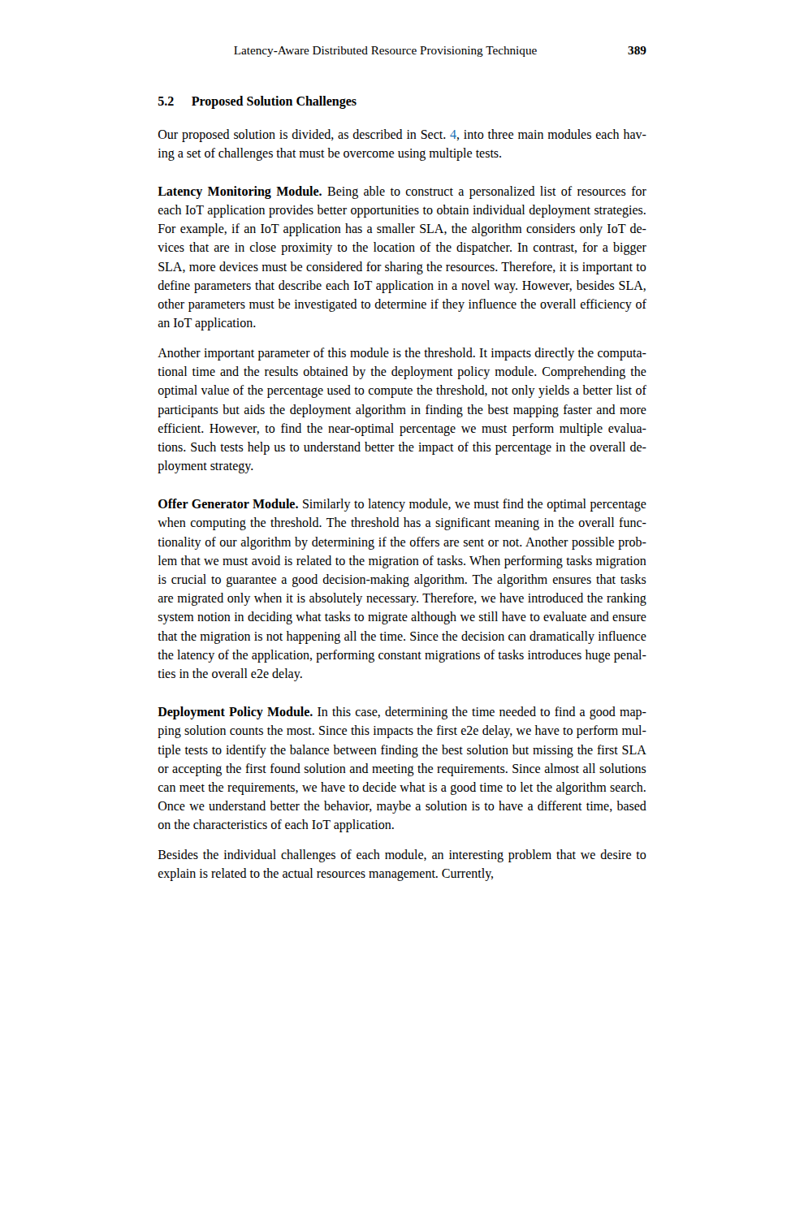Latency-Aware Distributed Resource Provisioning Technique
389
5.2 Proposed Solution Challenges
Our proposed solution is divided, as described in Sect. 4, into three main modules each having a set of challenges that must be overcome using multiple tests.
Latency Monitoring Module. Being able to construct a personalized list of resources for each IoT application provides better opportunities to obtain individual deployment strategies. For example, if an IoT application has a smaller SLA, the algorithm considers only IoT devices that are in close proximity to the location of the dispatcher. In contrast, for a bigger SLA, more devices must be considered for sharing the resources. Therefore, it is important to define parameters that describe each IoT application in a novel way. However, besides SLA, other parameters must be investigated to determine if they influence the overall efficiency of an IoT application.
Another important parameter of this module is the threshold. It impacts directly the computational time and the results obtained by the deployment policy module. Comprehending the optimal value of the percentage used to compute the threshold, not only yields a better list of participants but aids the deployment algorithm in finding the best mapping faster and more efficient. However, to find the near-optimal percentage we must perform multiple evaluations. Such tests help us to understand better the impact of this percentage in the overall deployment strategy.
Offer Generator Module. Similarly to latency module, we must find the optimal percentage when computing the threshold. The threshold has a significant meaning in the overall functionality of our algorithm by determining if the offers are sent or not. Another possible problem that we must avoid is related to the migration of tasks. When performing tasks migration is crucial to guarantee a good decision-making algorithm. The algorithm ensures that tasks are migrated only when it is absolutely necessary. Therefore, we have introduced the ranking system notion in deciding what tasks to migrate although we still have to evaluate and ensure that the migration is not happening all the time. Since the decision can dramatically influence the latency of the application, performing constant migrations of tasks introduces huge penalties in the overall e2e delay.
Deployment Policy Module. In this case, determining the time needed to find a good mapping solution counts the most. Since this impacts the first e2e delay, we have to perform multiple tests to identify the balance between finding the best solution but missing the first SLA or accepting the first found solution and meeting the requirements. Since almost all solutions can meet the requirements, we have to decide what is a good time to let the algorithm search. Once we understand better the behavior, maybe a solution is to have a different time, based on the characteristics of each IoT application.
Besides the individual challenges of each module, an interesting problem that we desire to explain is related to the actual resources management. Currently,